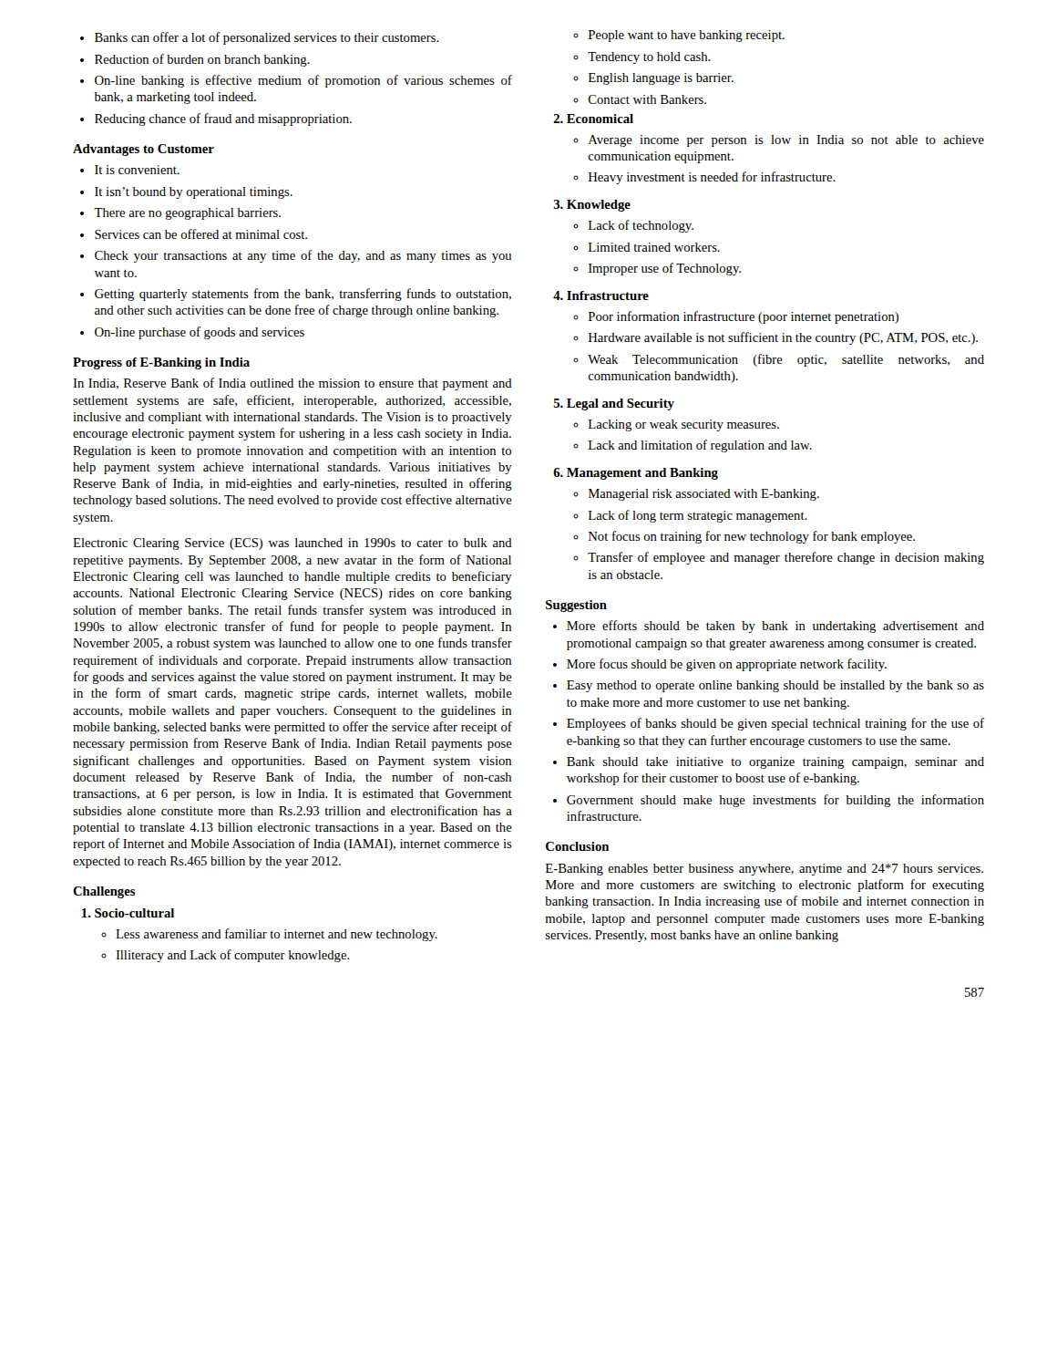Banks can offer a lot of personalized services to their customers.
Reduction of burden on branch banking.
On-line banking is effective medium of promotion of various schemes of bank, a marketing tool indeed.
Reducing chance of fraud and misappropriation.
Advantages to Customer
It is convenient.
It isn’t bound by operational timings.
There are no geographical barriers.
Services can be offered at minimal cost.
Check your transactions at any time of the day, and as many times as you want to.
Getting quarterly statements from the bank, transferring funds to outstation, and other such activities can be done free of charge through online banking.
On-line purchase of goods and services
Progress of E-Banking in India
In India, Reserve Bank of India outlined the mission to ensure that payment and settlement systems are safe, efficient, interoperable, authorized, accessible, inclusive and compliant with international standards. The Vision is to proactively encourage electronic payment system for ushering in a less cash society in India. Regulation is keen to promote innovation and competition with an intention to help payment system achieve international standards. Various initiatives by Reserve Bank of India, in mid-eighties and early-nineties, resulted in offering technology based solutions. The need evolved to provide cost effective alternative system.
Electronic Clearing Service (ECS) was launched in 1990s to cater to bulk and repetitive payments. By September 2008, a new avatar in the form of National Electronic Clearing cell was launched to handle multiple credits to beneficiary accounts. National Electronic Clearing Service (NECS) rides on core banking solution of member banks. The retail funds transfer system was introduced in 1990s to allow electronic transfer of fund for people to people payment. In November 2005, a robust system was launched to allow one to one funds transfer requirement of individuals and corporate. Prepaid instruments allow transaction for goods and services against the value stored on payment instrument. It may be in the form of smart cards, magnetic stripe cards, internet wallets, mobile accounts, mobile wallets and paper vouchers. Consequent to the guidelines in mobile banking, selected banks were permitted to offer the service after receipt of necessary permission from Reserve Bank of India. Indian Retail payments pose significant challenges and opportunities. Based on Payment system vision document released by Reserve Bank of India, the number of non-cash transactions, at 6 per person, is low in India. It is estimated that Government subsidies alone constitute more than Rs.2.93 trillion and electronification has a potential to translate 4.13 billion electronic transactions in a year. Based on the report of Internet and Mobile Association of India (IAMAI), internet commerce is expected to reach Rs.465 billion by the year 2012.
Challenges
Socio-cultural
Less awareness and familiar to internet and new technology.
Illiteracy and Lack of computer knowledge.
People want to have banking receipt.
Tendency to hold cash.
English language is barrier.
Contact with Bankers.
Economical
Average income per person is low in India so not able to achieve communication equipment.
Heavy investment is needed for infrastructure.
Knowledge
Lack of technology.
Limited trained workers.
Improper use of Technology.
Infrastructure
Poor information infrastructure (poor internet penetration)
Hardware available is not sufficient in the country (PC, ATM, POS, etc.).
Weak Telecommunication (fibre optic, satellite networks, and communication bandwidth).
Legal and Security
Lacking or weak security measures.
Lack and limitation of regulation and law.
Management and Banking
Managerial risk associated with E-banking.
Lack of long term strategic management.
Not focus on training for new technology for bank employee.
Transfer of employee and manager therefore change in decision making is an obstacle.
Suggestion
More efforts should be taken by bank in undertaking advertisement and promotional campaign so that greater awareness among consumer is created.
More focus should be given on appropriate network facility.
Easy method to operate online banking should be installed by the bank so as to make more and more customer to use net banking.
Employees of banks should be given special technical training for the use of e-banking so that they can further encourage customers to use the same.
Bank should take initiative to organize training campaign, seminar and workshop for their customer to boost use of e-banking.
Government should make huge investments for building the information infrastructure.
Conclusion
E-Banking enables better business anywhere, anytime and 24*7 hours services. More and more customers are switching to electronic platform for executing banking transaction. In India increasing use of mobile and internet connection in mobile, laptop and personnel computer made customers uses more E-banking services. Presently, most banks have an online banking
587